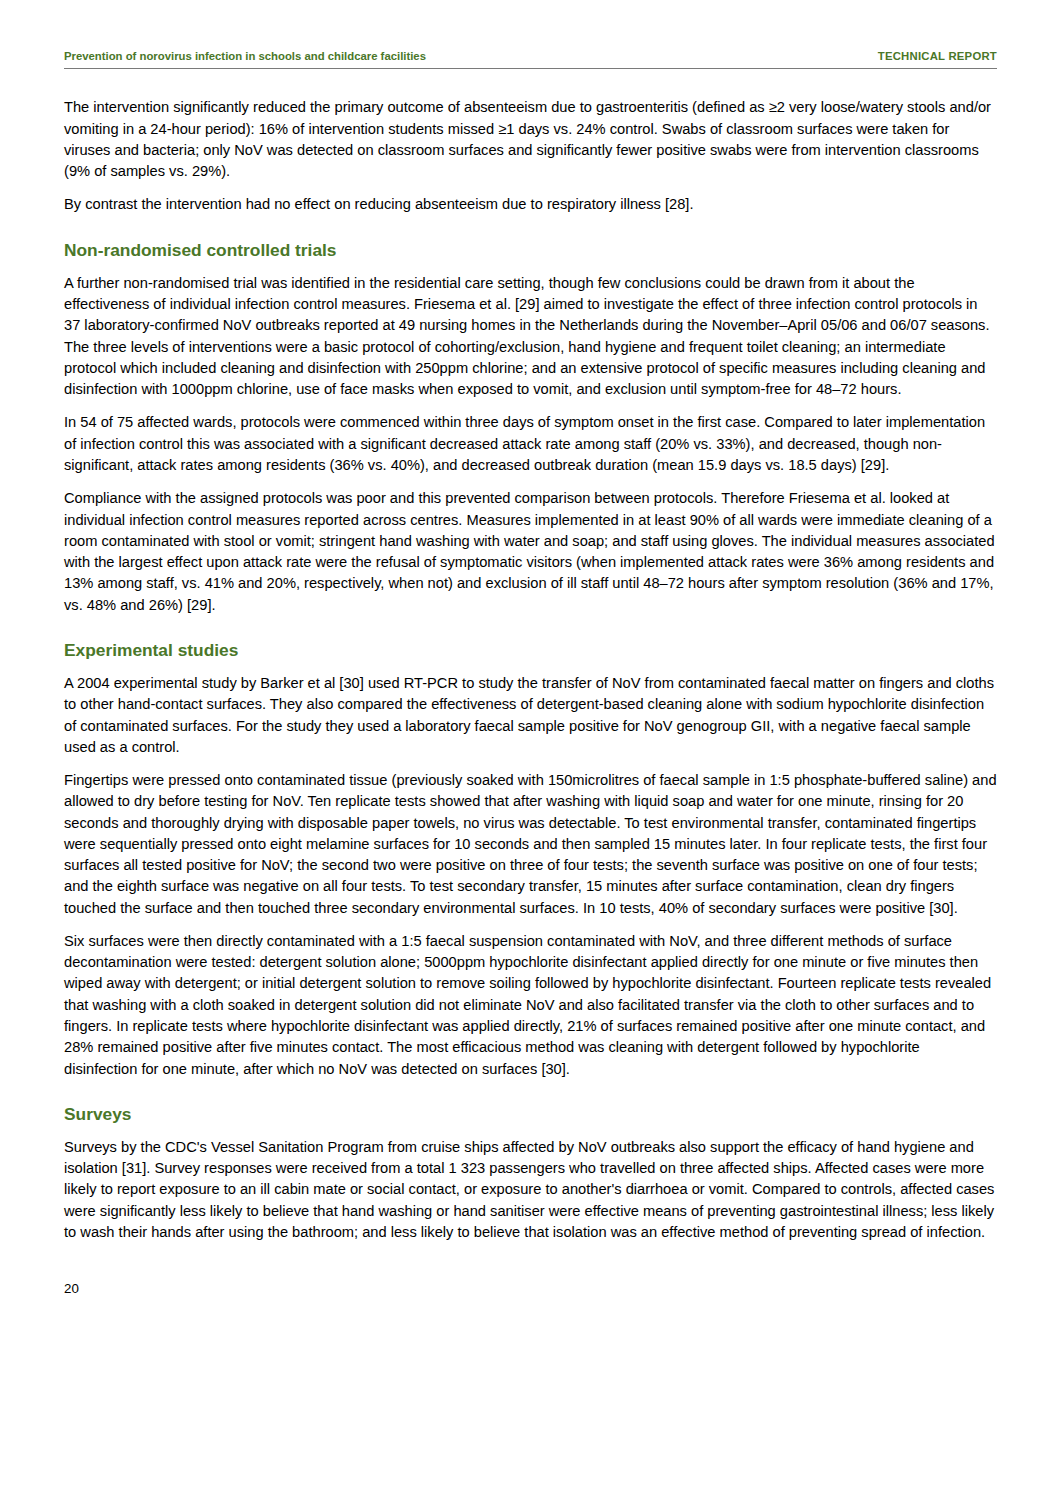Prevention of norovirus infection in schools and childcare facilities TECHNICAL REPORT
The intervention significantly reduced the primary outcome of absenteeism due to gastroenteritis (defined as ≥2 very loose/watery stools and/or vomiting in a 24-hour period): 16% of intervention students missed ≥1 days vs. 24% control. Swabs of classroom surfaces were taken for viruses and bacteria; only NoV was detected on classroom surfaces and significantly fewer positive swabs were from intervention classrooms (9% of samples vs. 29%).
By contrast the intervention had no effect on reducing absenteeism due to respiratory illness [28].
Non-randomised controlled trials
A further non-randomised trial was identified in the residential care setting, though few conclusions could be drawn from it about the effectiveness of individual infection control measures. Friesema et al. [29] aimed to investigate the effect of three infection control protocols in 37 laboratory-confirmed NoV outbreaks reported at 49 nursing homes in the Netherlands during the November–April 05/06 and 06/07 seasons. The three levels of interventions were a basic protocol of cohorting/exclusion, hand hygiene and frequent toilet cleaning; an intermediate protocol which included cleaning and disinfection with 250ppm chlorine; and an extensive protocol of specific measures including cleaning and disinfection with 1000ppm chlorine, use of face masks when exposed to vomit, and exclusion until symptom-free for 48–72 hours.
In 54 of 75 affected wards, protocols were commenced within three days of symptom onset in the first case. Compared to later implementation of infection control this was associated with a significant decreased attack rate among staff (20% vs. 33%), and decreased, though non-significant, attack rates among residents (36% vs. 40%), and decreased outbreak duration (mean 15.9 days vs. 18.5 days) [29].
Compliance with the assigned protocols was poor and this prevented comparison between protocols. Therefore Friesema et al. looked at individual infection control measures reported across centres. Measures implemented in at least 90% of all wards were immediate cleaning of a room contaminated with stool or vomit; stringent hand washing with water and soap; and staff using gloves. The individual measures associated with the largest effect upon attack rate were the refusal of symptomatic visitors (when implemented attack rates were 36% among residents and 13% among staff, vs. 41% and 20%, respectively, when not) and exclusion of ill staff until 48–72 hours after symptom resolution (36% and 17%, vs. 48% and 26%) [29].
Experimental studies
A 2004 experimental study by Barker et al [30] used RT-PCR to study the transfer of NoV from contaminated faecal matter on fingers and cloths to other hand-contact surfaces. They also compared the effectiveness of detergent-based cleaning alone with sodium hypochlorite disinfection of contaminated surfaces. For the study they used a laboratory faecal sample positive for NoV genogroup GII, with a negative faecal sample used as a control.
Fingertips were pressed onto contaminated tissue (previously soaked with 150microlitres of faecal sample in 1:5 phosphate-buffered saline) and allowed to dry before testing for NoV. Ten replicate tests showed that after washing with liquid soap and water for one minute, rinsing for 20 seconds and thoroughly drying with disposable paper towels, no virus was detectable. To test environmental transfer, contaminated fingertips were sequentially pressed onto eight melamine surfaces for 10 seconds and then sampled 15 minutes later. In four replicate tests, the first four surfaces all tested positive for NoV; the second two were positive on three of four tests; the seventh surface was positive on one of four tests; and the eighth surface was negative on all four tests. To test secondary transfer, 15 minutes after surface contamination, clean dry fingers touched the surface and then touched three secondary environmental surfaces. In 10 tests, 40% of secondary surfaces were positive [30].
Six surfaces were then directly contaminated with a 1:5 faecal suspension contaminated with NoV, and three different methods of surface decontamination were tested: detergent solution alone; 5000ppm hypochlorite disinfectant applied directly for one minute or five minutes then wiped away with detergent; or initial detergent solution to remove soiling followed by hypochlorite disinfectant. Fourteen replicate tests revealed that washing with a cloth soaked in detergent solution did not eliminate NoV and also facilitated transfer via the cloth to other surfaces and to fingers. In replicate tests where hypochlorite disinfectant was applied directly, 21% of surfaces remained positive after one minute contact, and 28% remained positive after five minutes contact. The most efficacious method was cleaning with detergent followed by hypochlorite disinfection for one minute, after which no NoV was detected on surfaces [30].
Surveys
Surveys by the CDC's Vessel Sanitation Program from cruise ships affected by NoV outbreaks also support the efficacy of hand hygiene and isolation [31]. Survey responses were received from a total 1 323 passengers who travelled on three affected ships. Affected cases were more likely to report exposure to an ill cabin mate or social contact, or exposure to another's diarrhoea or vomit. Compared to controls, affected cases were significantly less likely to believe that hand washing or hand sanitiser were effective means of preventing gastrointestinal illness; less likely to wash their hands after using the bathroom; and less likely to believe that isolation was an effective method of preventing spread of infection.
20